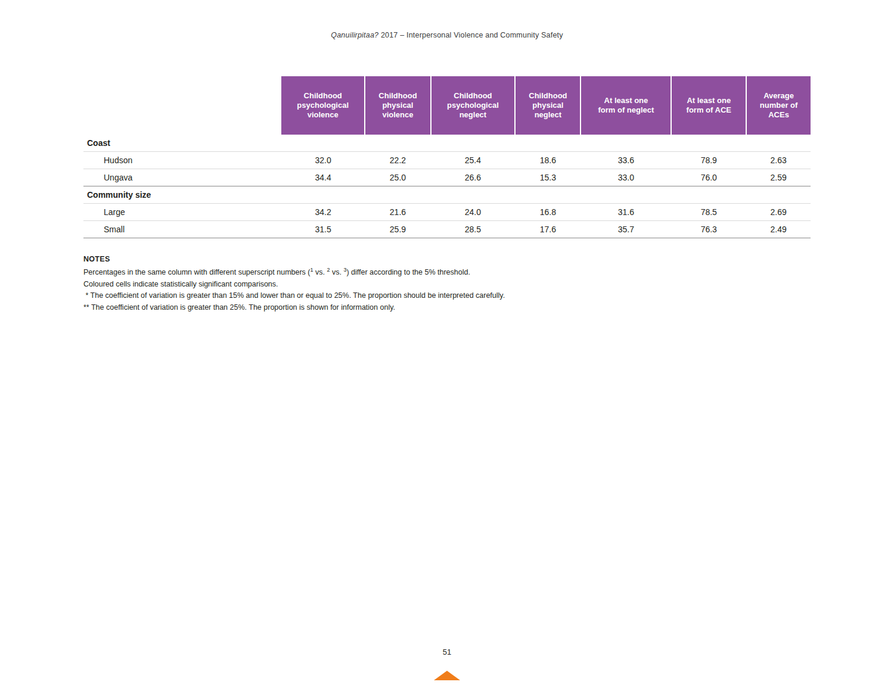Qanuilirpitaa? 2017 – Interpersonal Violence and Community Safety
| | Childhood psychological violence | Childhood physical violence | Childhood psychological neglect | Childhood physical neglect | At least one form of neglect | At least one form of ACE | Average number of ACEs |
| --- | --- | --- | --- | --- | --- | --- | --- |
| Coast | | | | | | | |
| Hudson | 32.0 | 22.2 | 25.4 | 18.6 | 33.6 | 78.9 | 2.63 |
| Ungava | 34.4 | 25.0 | 26.6 | 15.3 | 33.0 | 76.0 | 2.59 |
| Community size | | | | | | | |
| Large | 34.2 | 21.6 | 24.0 | 16.8 | 31.6 | 78.5 | 2.69 |
| Small | 31.5 | 25.9 | 28.5 | 17.6 | 35.7 | 76.3 | 2.49 |
NOTES
Percentages in the same column with different superscript numbers (1 vs. 2 vs. 3) differ according to the 5% threshold.
Coloured cells indicate statistically significant comparisons.
* The coefficient of variation is greater than 15% and lower than or equal to 25%. The proportion should be interpreted carefully.
** The coefficient of variation is greater than 25%. The proportion is shown for information only.
51